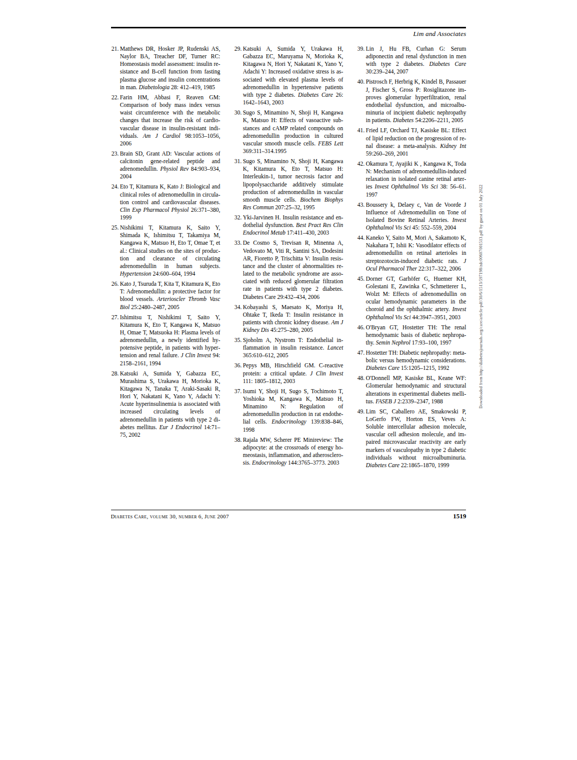Lim and Associates
Downloaded from http://diabetesjournals.org/care/article-pdf/30/6/1513/597198/zdc00607001513.pdf by guest on 01 July 2022
Matthews DR, Hosker JP, Rudenski AS, Naylor BA, Treacher DF, Turner RC: Homeostasis model assessment: insulin resistance and B-cell function from fasting plasma glucose and insulin concentrations in man. Diabetologia 28: 412–419, 1985
Farin HM, Abbasi F, Reaven GM: Comparison of body mass index versus waist circumference with the metabolic changes that increase the risk of cardiovascular disease in insulin-resistant individuals. Am J Cardiol 98:1053–1056, 2006
Brain SD, Grant AD: Vascular actions of calcitonin gene-related peptide and adrenomedullin. Physiol Rev 84:903–934, 2004
Eto T, Kitamura K, Kato J: Biological and clinical roles of adrenomedullin in circulation control and cardiovascular diseases. Clin Exp Pharmacol Physiol 26:371–380, 1999
Nishikimi T, Kitamura K, Saito Y, Shimada K, Ishimitsu T, Takamiya M, Kangawa K, Matsuo H, Eto T, Omae T, et al.: Clinical studies on the sites of production and clearance of circulating adrenomedullin in human subjects. Hypertension 24:600–604, 1994
Kato J, Tsuruda T, Kita T, Kitamura K, Eto T: Adrenomedullin: a protective factor for blood vessels. Arterioscler Thromb Vasc Biol 25:2480–2487, 2005
Ishimitsu T, Nishikimi T, Saito Y, Kitamura K, Eto T, Kangawa K, Matsuo H, Omae T, Matsuoka H: Plasma levels of adrenomedullin, a newly identified hypotensive peptide, in patients with hypertension and renal failure. J Clin Invest 94: 2158–2161, 1994
Katsuki A, Sumida Y, Gabazza EC, Murashima S, Urakawa H, Morioka K, Kitagawa N, Tanaka T, Araki-Sasaki R, Hori Y, Nakatani K, Yano Y, Adachi Y: Acute hyperinsulinemia is associated with increased circulating levels of adrenomedullin in patients with type 2 diabetes mellitus. Eur J Endocrinol 14:71–75, 2002
Katsuki A, Sumida Y, Urakawa H, Gabazza EC, Maruyama N, Morioka K, Kitagawa N, Hori Y, Nakatani K, Yano Y, Adachi Y: Increased oxidative stress is associated with elevated plasma levels of adrenomedullin in hypertensive patients with type 2 diabetes. Diabetes Care 26: 1642–1643, 2003
Sugo S, Minamino N, Shoji H, Kangawa K, Matsuo H: Effects of vasoactive substances and cAMP related compounds on adrenomedullin production in cultured vascular smooth muscle cells. FEBS Lett 369:311–314.1995
Sugo S, Minamino N, Shoji H, Kangawa K, Kitamura K, Eto T, Matsuo H: Interleukin-1, tumor necrosis factor and lipopolysaccharide additively stimulate production of adrenomedullin in vascular smooth muscle cells. Biochem Biophys Res Commun 207:25–32, 1995
Yki-Jarvinen H. Insulin resistance and endothelial dysfunction. Best Pract Res Clin Endocrinol Metab 17:411–430, 2003
De Cosmo S, Trevisan R, Minenna A, Vedovato M, Viti R, Santini SA, Dodesini AR, Fioretto P, Trischitta V: Insulin resistance and the cluster of abnormalities related to the metabolic syndrome are associated with reduced glomerular filtration rate in patients with type 2 diabetes. Diabetes Care 29:432–434, 2006
Kobayashi S, Maesato K, Moriya H, Ohtake T, Ikeda T: Insulin resistance in patients with chronic kidney disease. Am J Kidney Dis 45:275–280, 2005
Sjoholm A, Nystrom T: Endothelial inflammation in insulin resistance. Lancet 365:610–612, 2005
Pepys MB, Hirschfield GM. C-reactive protein: a critical update. J Clin Invest 111: 1805–1812, 2003
Isumi Y, Shoji H, Sugo S, Tochimoto T, Yoshioka M, Kangawa K, Matsuo H, Minamino N: Regulation of adrenomedullin production in rat endothelial cells. Endocrinology 139:838–846, 1998
Rajala MW, Scherer PE Minireview: The adipocyte: at the crossroads of energy homeostasis, inflammation, and atherosclerosis. Endocrinology 144:3765–3773. 2003
Lin J, Hu FB, Curhan G: Serum adiponectin and renal dysfunction in men with type 2 diabetes. Diabetes Care 30:239–244, 2007
Pistrosch F, Herbrig K, Kindel B, Passauer J, Fischer S, Gross P: Rosiglitazone improves glomerular hyperfiltration, renal endothelial dysfunction, and microalbuminuria of incipient diabetic nephropathy in patients. Diabetes 54:2206–2211, 2005
Fried LF, Orchard TJ, Kasiske BL: Effect of lipid reduction on the progression of renal disease: a meta-analysis. Kidney Int 59:260–269, 2001
Okamura T, Ayajiki K , Kangawa K, Toda N: Mechanism of adrenomedullin-induced relaxation in isolated canine retinal arteries Invest Ophthalmol Vis Sci 38: 56–61. 1997
Boussery k, Delaey c, Van de Voorde J Influence of Adrenomedullin on Tone of Isolated Bovine Retinal Arteries. Invest Ophthalmol Vis Sci 45: 552–559, 2004
Kaneko Y, Saito M, Mori A, Sakamoto K, Nakahara T, Ishii K: Vasodilator effects of adrenomedullin on retinal arterioles in streptozotocin-induced diabetic rats. J Ocul Pharmacol Ther 22:317–322, 2006
Dorner GT, Garhöfer G, Huemer KH, Golestani E, Zawinka C, Schmetterer L, Wolzt M: Effects of adrenomedullin on ocular hemodynamic parameters in the choroid and the ophthalmic artery. Invest Ophthalmol Vis Sci 44:3947–3951, 2003
O'Bryan GT, Hostetter TH: The renal hemodynamic basis of diabetic nephropathy. Semin Nephrol 17:93–100, 1997
Hostetter TH: Diabetic nephropathy: metabolic versus hemodynamic considerations. Diabetes Care 15:1205–1215, 1992
O'Donnell MP, Kasiske BL, Keane WF: Glomerular hemodynamic and structural alterations in experimental diabetes mellitus. FASEB J 2:2339–2347, 1988
Lim SC, Caballero AE, Smakowski P, LoGerfo FW, Horton ES, Veves A: Soluble intercellular adhesion molecule, vascular cell adhesion molecule, and impaired microvascular reactivity are early markers of vasculopathy in type 2 diabetic individuals without microalbuminuria. Diabetes Care 22:1865–1870, 1999
Diabetes Care, volume 30, number 6, June 2007 1519